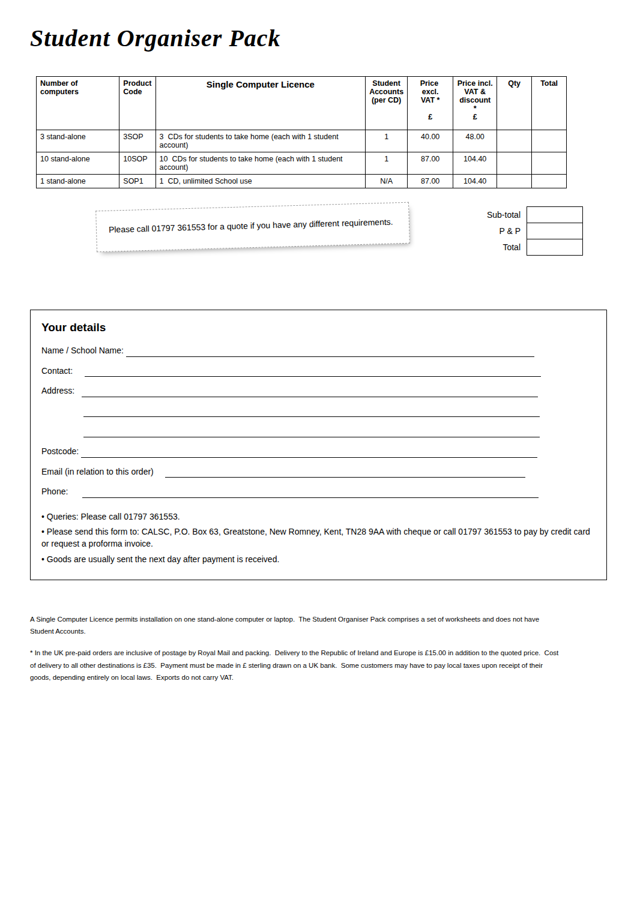Student Organiser Pack
| Number of computers | Product Code | Single Computer Licence | Student Accounts (per CD) | Price excl. VAT * £ | Price incl. VAT & discount * £ | Qty | Total |
| --- | --- | --- | --- | --- | --- | --- | --- |
| 3 stand-alone | 3SOP | 3 CDs for students to take home (each with 1 student account) | 1 | 40.00 | 48.00 | | |
| 10 stand-alone | 10SOP | 10 CDs for students to take home (each with 1 student account) | 1 | 87.00 | 104.40 | | |
| 1 stand-alone | SOP1 | 1 CD, unlimited School use | N/A | 87.00 | 104.40 | | |
Please call 01797 361553 for a quote if you have any different requirements.
| Sub-total | |
| P & P | |
| Total | |
Your details
Name / School Name:
Contact:
Address:
Postcode:
Email (in relation to this order)
Phone:
• Queries: Please call 01797 361553.
• Please send this form to: CALSC, P.O. Box 63, Greatstone, New Romney, Kent, TN28 9AA with cheque or call 01797 361553 to pay by credit card or request a proforma invoice.
• Goods are usually sent the next day after payment is received.
A Single Computer Licence permits installation on one stand-alone computer or laptop. The Student Organiser Pack comprises a set of worksheets and does not have Student Accounts.
* In the UK pre-paid orders are inclusive of postage by Royal Mail and packing. Delivery to the Republic of Ireland and Europe is £15.00 in addition to the quoted price. Cost of delivery to all other destinations is £35. Payment must be made in £ sterling drawn on a UK bank. Some customers may have to pay local taxes upon receipt of their goods, depending entirely on local laws. Exports do not carry VAT.